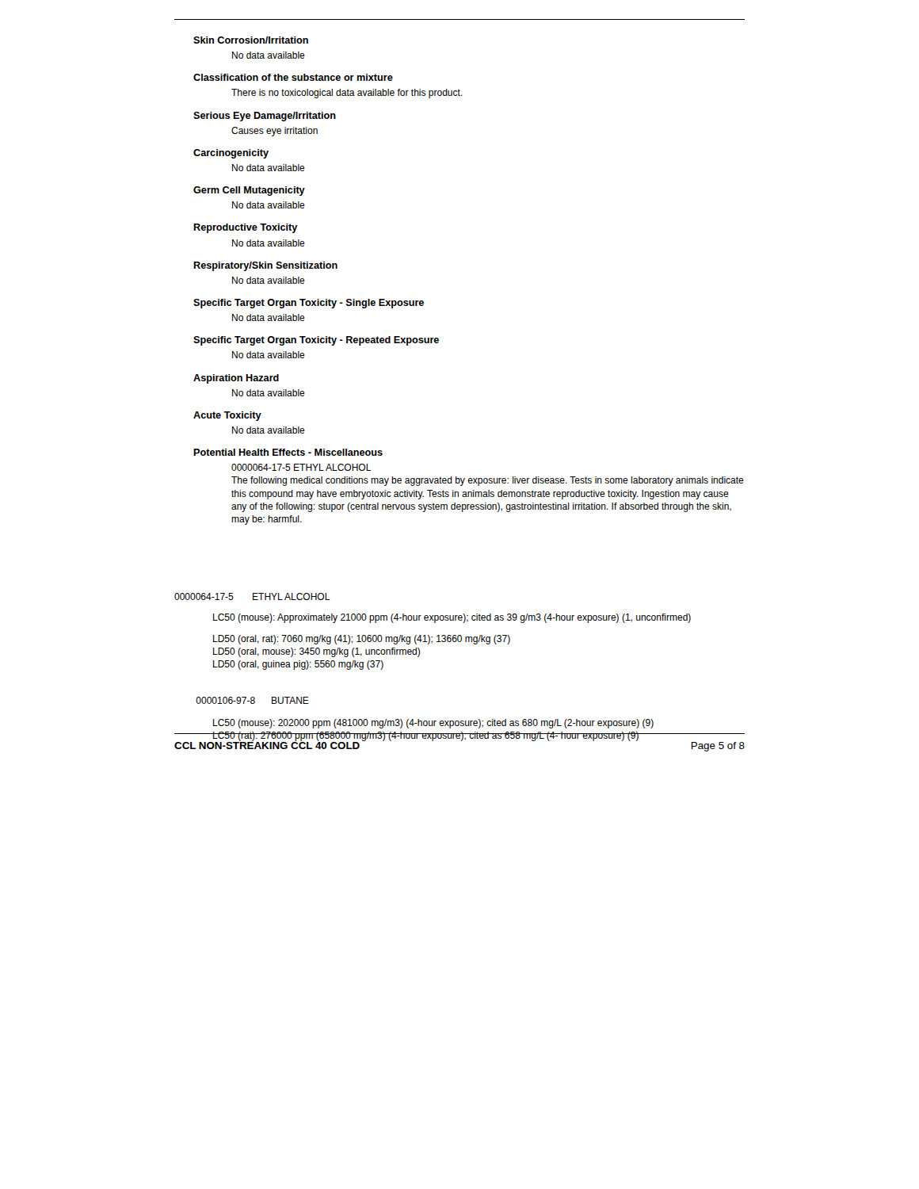Skin Corrosion/Irritation
No data available
Classification of the substance or mixture
There is no toxicological data available for this product.
Serious Eye Damage/Irritation
Causes eye irritation
Carcinogenicity
No data available
Germ Cell Mutagenicity
No data available
Reproductive Toxicity
No data available
Respiratory/Skin Sensitization
No data available
Specific Target Organ Toxicity - Single Exposure
No data available
Specific Target Organ Toxicity - Repeated Exposure
No data available
Aspiration Hazard
No data available
Acute Toxicity
No data available
Potential Health Effects - Miscellaneous
0000064-17-5 ETHYL ALCOHOL
The following medical conditions may be aggravated by exposure: liver disease. Tests in some laboratory animals indicate this compound may have embryotoxic activity. Tests in animals demonstrate reproductive toxicity. Ingestion may cause any of the following: stupor (central nervous system depression), gastrointestinal irritation. If absorbed through the skin, may be: harmful.
0000064-17-5 ETHYL ALCOHOL
LC50 (mouse): Approximately 21000 ppm (4-hour exposure); cited as 39 g/m3 (4-hour exposure) (1, unconfirmed)
LD50 (oral, rat): 7060 mg/kg (41); 10600 mg/kg (41); 13660 mg/kg (37)
LD50 (oral, mouse): 3450 mg/kg (1, unconfirmed)
LD50 (oral, guinea pig): 5560 mg/kg (37)
0000106-97-8 BUTANE
LC50 (mouse): 202000 ppm (481000 mg/m3) (4-hour exposure); cited as 680 mg/L (2-hour exposure) (9)
LC50 (rat): 276000 ppm (658000 mg/m3) (4-hour exposure); cited as 658 mg/L (4- hour exposure) (9)
CCL NON-STREAKING CCL 40 COLD Page 5 of 8